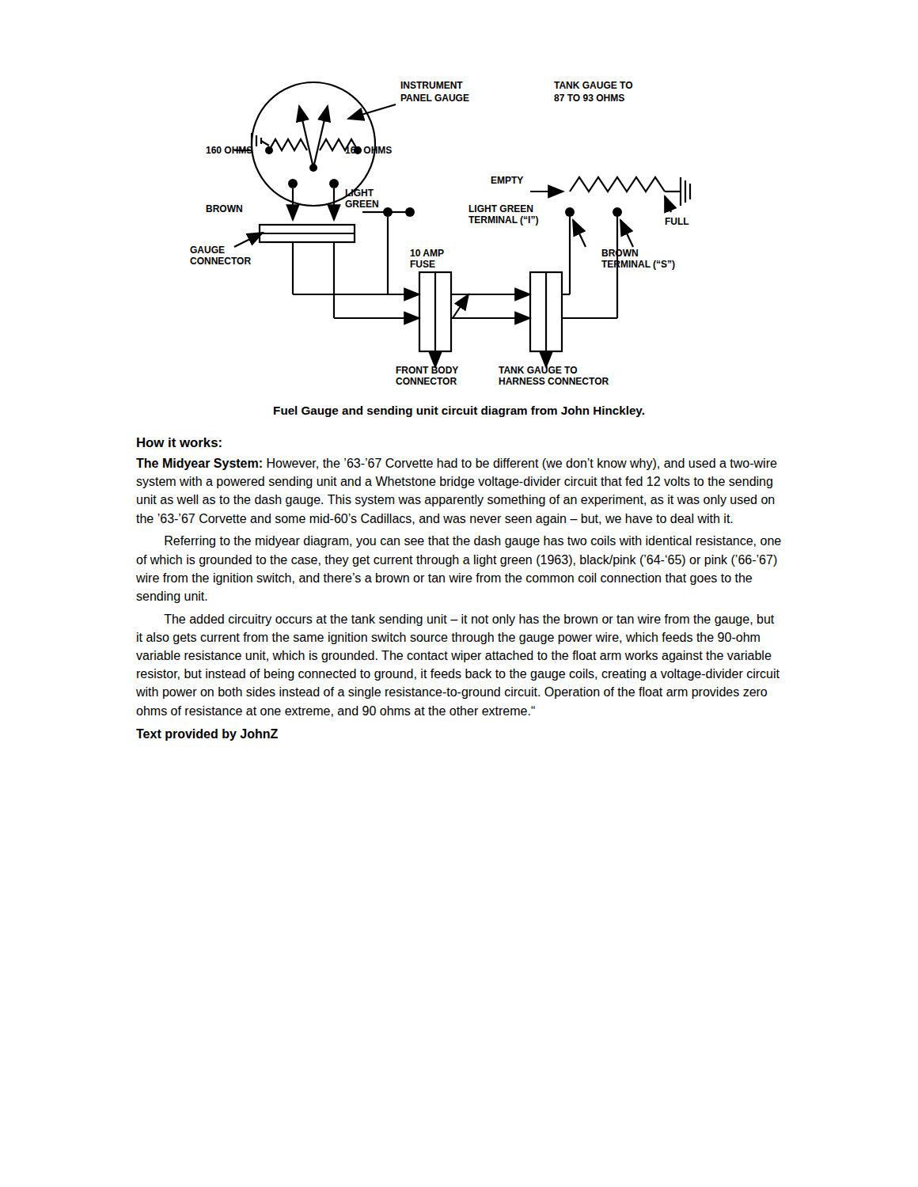INSTRUMENT PANEL GAUGE 160 OHMS 160 OHMS LIGHT GREEN BROWN GAUGE CONNECTOR 10 AMP FUSE FRONT BODY CONNECTOR TANK GAUGE TO HARNESS CONNECTOR LIGHT GREEN TERMINAL (“I”) BROWN TERMINAL (“S”) TANK GAUGE TO 87 TO 93 OHMS EMPTY FULL
Fuel Gauge and sending unit circuit diagram from John Hinckley.
How it works:
The Midyear System: However, the ’63-’67 Corvette had to be different (we don’t know why), and used a two-wire system with a powered sending unit and a Whetstone bridge voltage-divider circuit that fed 12 volts to the sending unit as well as to the dash gauge. This system was apparently something of an experiment, as it was only used on the ’63-’67 Corvette and some mid-60’s Cadillacs, and was never seen again – but, we have to deal with it.
Referring to the midyear diagram, you can see that the dash gauge has two coils with identical resistance, one of which is grounded to the case, they get current through a light green (1963), black/pink (’64-‘65) or pink (’66-’67) wire from the ignition switch, and there’s a brown or tan wire from the common coil connection that goes to the sending unit.
The added circuitry occurs at the tank sending unit – it not only has the brown or tan wire from the gauge, but it also gets current from the same ignition switch source through the gauge power wire, which feeds the 90-ohm variable resistance unit, which is grounded. The contact wiper attached to the float arm works against the variable resistor, but instead of being connected to ground, it feeds back to the gauge coils, creating a voltage-divider circuit with power on both sides instead of a single resistance-to-ground circuit. Operation of the float arm provides zero ohms of resistance at one extreme, and 90 ohms at the other extreme.“
Text provided by JohnZ